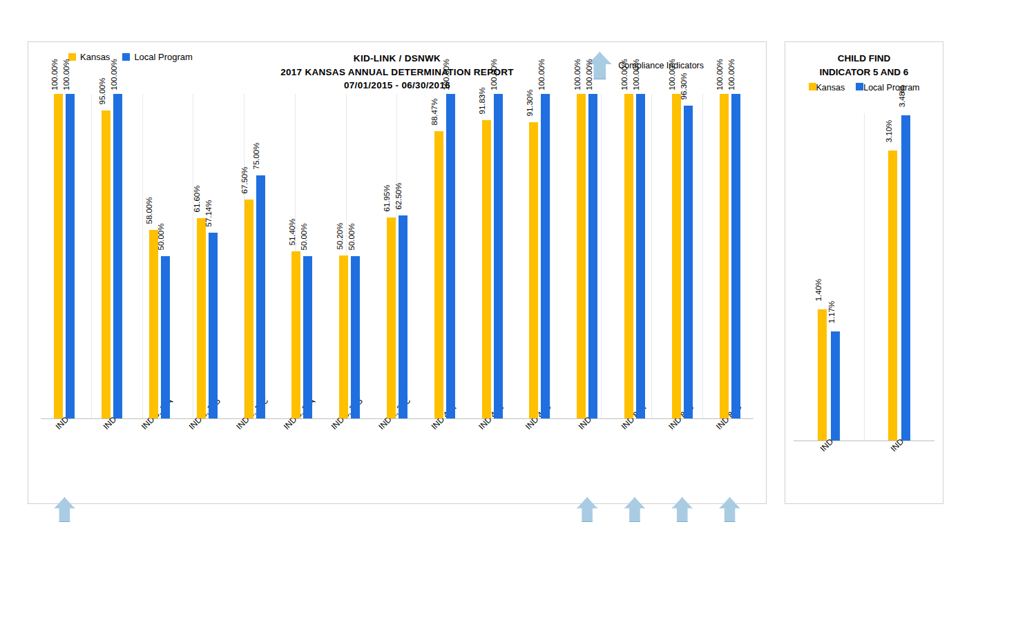Kansas Local Program
KID-LINK / DSNWK
2017 KANSAS ANNUAL DETERMINATION REPORT
07/01/2015 - 06/30/2016
Compliance Indicators
100.00%
100.00%
95.00%
100.00%
58.00%
50.00%
61.60%
57.14%
67.50%
75.00%
51.40%
50.00%
50.20%
50.00%
61.95%
62.50%
88.47%
100.00%
91.83%
100.00%
91.30%
100.00%
100.00%
100.00%
100.00%
100.00%
100.00%
96.30%
100.00%
100.00%
IND 1
IND 2
IND 3, 1, A
IND 3, 1, B
IND 3, 1, C
IND 3, 2, A
IND 3, 2, B
IND 3, 2, C
IND 4, A
IND 4, B
IND 4, C
IND 7
IND 8, A
IND 8, B
IND 8, C
CHILD FIND
INDICATOR 5 AND 6
Kansas Local Program
1.40%
1.17%
3.10%
3.48%
IND 5
IND 6